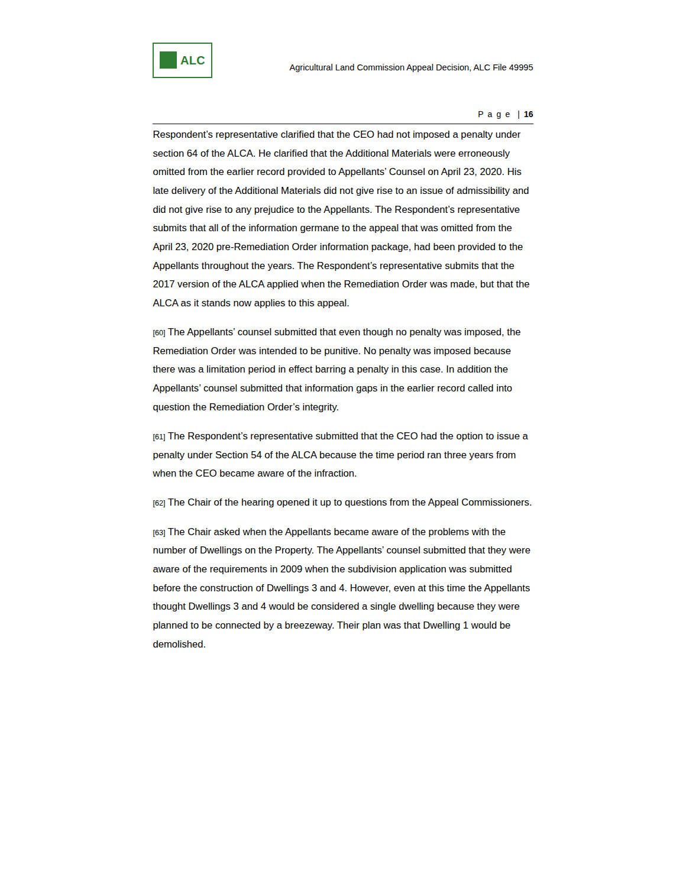ALC
Agricultural Land Commission Appeal Decision, ALC File 49995
P a g e | 16
Respondent’s representative clarified that the CEO had not imposed a penalty under section 64 of the ALCA. He clarified that the Additional Materials were erroneously omitted from the earlier record provided to Appellants’ Counsel on April 23, 2020. His late delivery of the Additional Materials did not give rise to an issue of admissibility and did not give rise to any prejudice to the Appellants. The Respondent’s representative submits that all of the information germane to the appeal that was omitted from the April 23, 2020 pre-Remediation Order information package, had been provided to the Appellants throughout the years. The Respondent’s representative submits that the 2017 version of the ALCA applied when the Remediation Order was made, but that the ALCA as it stands now applies to this appeal.
[60] The Appellants’ counsel submitted that even though no penalty was imposed, the Remediation Order was intended to be punitive. No penalty was imposed because there was a limitation period in effect barring a penalty in this case. In addition the Appellants’ counsel submitted that information gaps in the earlier record called into question the Remediation Order’s integrity.
[61] The Respondent’s representative submitted that the CEO had the option to issue a penalty under Section 54 of the ALCA because the time period ran three years from when the CEO became aware of the infraction.
[62] The Chair of the hearing opened it up to questions from the Appeal Commissioners.
[63] The Chair asked when the Appellants became aware of the problems with the number of Dwellings on the Property. The Appellants’ counsel submitted that they were aware of the requirements in 2009 when the subdivision application was submitted before the construction of Dwellings 3 and 4. However, even at this time the Appellants thought Dwellings 3 and 4 would be considered a single dwelling because they were planned to be connected by a breezeway. Their plan was that Dwelling 1 would be demolished.